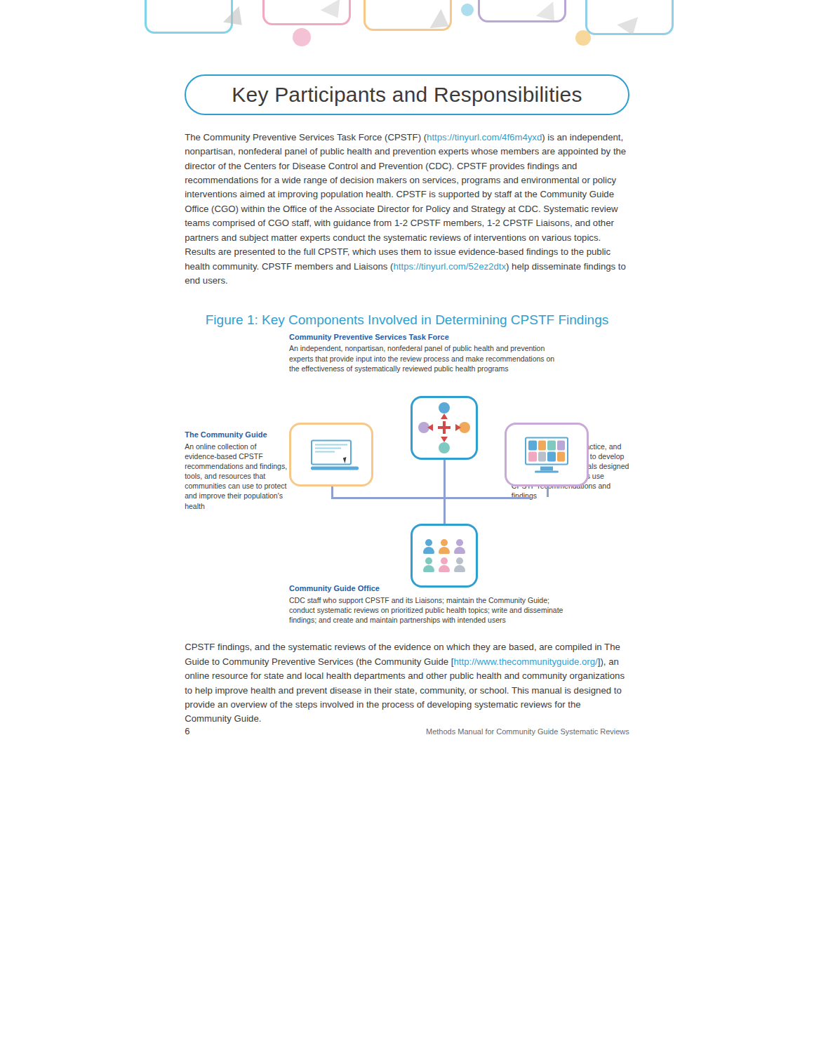Key Participants and Responsibilities
The Community Preventive Services Task Force (CPSTF) (https://tinyurl.com/4f6m4yxd) is an independent, nonpartisan, nonfederal panel of public health and prevention experts whose members are appointed by the director of the Centers for Disease Control and Prevention (CDC). CPSTF provides findings and recommendations for a wide range of decision makers on services, programs and environmental or policy interventions aimed at improving population health. CPSTF is supported by staff at the Community Guide Office (CGO) within the Office of the Associate Director for Policy and Strategy at CDC. Systematic review teams comprised of CGO staff, with guidance from 1-2 CPSTF members, 1-2 CPSTF Liaisons, and other partners and subject matter experts conduct the systematic reviews of interventions on various topics. Results are presented to the full CPSTF, which uses them to issue evidence-based findings to the public health community. CPSTF members and Liaisons (https://tinyurl.com/52ez2dtx) help disseminate findings to end users.
Figure 1: Key Components Involved in Determining CPSTF Findings
Community Preventive Services Task Force An independent, nonpartisan, nonfederal panel of public health and prevention experts that provide input into the review process and make recommendations on the effectiveness of systematically reviewed public health programs
The Community Guide An online collection of evidence-based CPSTF recommendations and findings, tools, and resources that communities can use to protect and improve their population's health
CPSTF Liaisons Experts in research, practice, and policy who help CPSTF to develop and disseminate materials designed to help target audiences use CPSTF recommendations and findings
Community Guide Office CDC staff who support CPSTF and its Liaisons; maintain the Community Guide; conduct systematic reviews on prioritized public health topics; write and disseminate findings; and create and maintain partnerships with intended users
CPSTF findings, and the systematic reviews of the evidence on which they are based, are compiled in The Guide to Community Preventive Services (the Community Guide [http://www.thecommunityguide.org/]), an online resource for state and local health departments and other public health and community organizations to help improve health and prevent disease in their state, community, or school. This manual is designed to provide an overview of the steps involved in the process of developing systematic reviews for the Community Guide.
6
Methods Manual for Community Guide Systematic Reviews